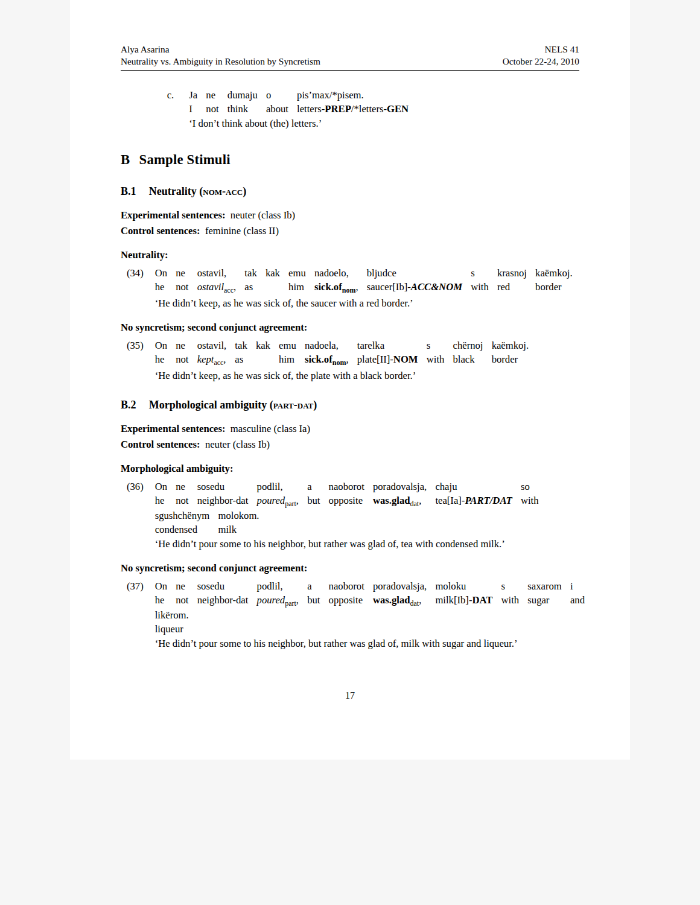Alya Asarina
Neutrality vs. Ambiguity in Resolution by Syncretism
NELS 41
October 22-24, 2010
c.
| Ja | ne | dumaju | o | pis’max/*pisem. |
| I | not | think | about | letters- PREP /*letters- GEN |
‘I don’t think about (the) letters.’
BSample Stimuli
B.1 Neutrality (nom-acc)
Experimental sentences: neuter (class Ib)
Control sentences: feminine (class II)
Neutrality:
(34)
| On | ne | ostavil, | tak | kak | emu | nadoelo, | bljudce | s | krasnoj | kaëmkoj. |
| he | not | ostavil acc , | as | | him | sick.of nom , | saucer[Ib]- ACC&NOM | with | red | border |
‘He didn’t keep, as he was sick of, the saucer with a red border.’
No syncretism; second conjunct agreement:
(35)
| On | ne | ostavil, | tak | kak | emu | nadoela, | tarelka | s | chërnoj | kaëmkoj. |
| he | not | kept acc , | as | | him | sick.of nom , | plate[II]- NOM | with | black | border |
‘He didn’t keep, as he was sick of, the plate with a black border.’
B.2 Morphological ambiguity (part-dat)
Experimental sentences: masculine (class Ia)
Control sentences: neuter (class Ib)
Morphological ambiguity:
(36)
| On | ne | sosedu | podlil, | a | naoborot | poradovalsja, | chaju | so |
| he | not | neighbor-dat | poured part , | but | opposite | was.glad dat , | tea[Ia]- PART/DAT | with |
| sgushchënym | molokom. |
| condensed | milk |
‘He didn’t pour some to his neighbor, but rather was glad of, tea with condensed milk.’
No syncretism; second conjunct agreement:
(37)
| On | ne | sosedu | podlil, | a | naoborot | poradovalsja, | moloku | s | saxarom | i |
| he | not | neighbor-dat | poured part , | but | opposite | was.glad dat , | milk[Ib]- DAT | with | sugar | and |
| likërom. |
| liqueur |
‘He didn’t pour some to his neighbor, but rather was glad of, milk with sugar and liqueur.’
17